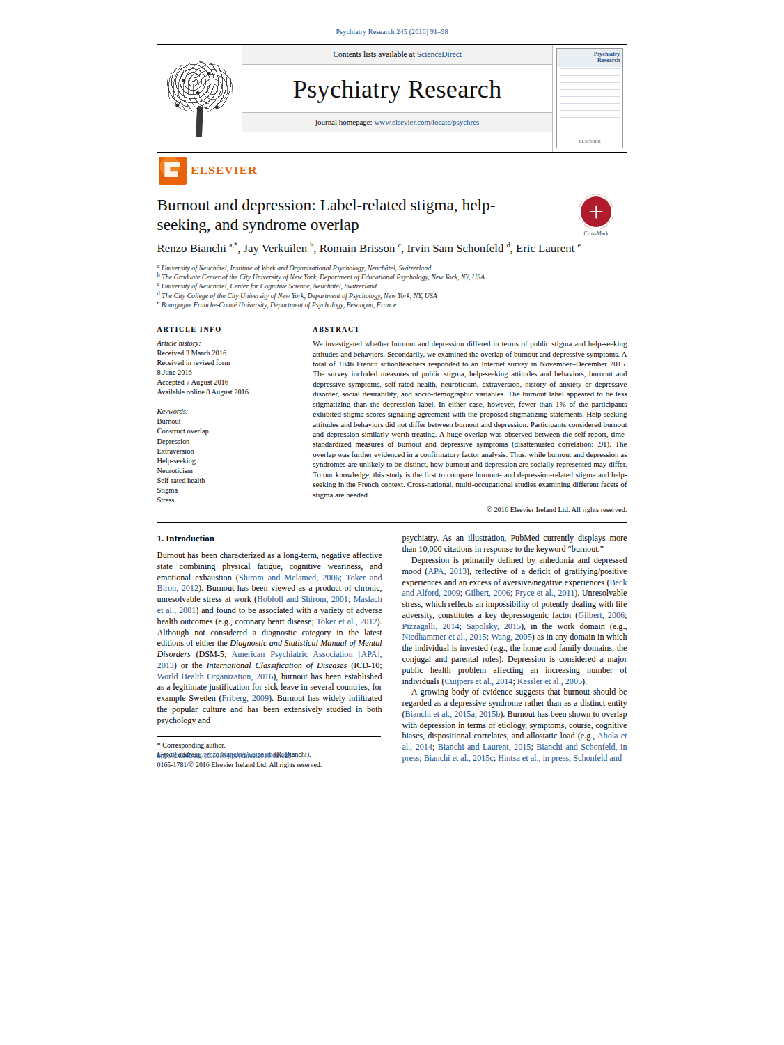Psychiatry Research 245 (2016) 91–98
Contents lists available at ScienceDirect
Psychiatry Research
journal homepage: www.elsevier.com/locate/psychres
Psychiatry
Research
ELSEVIER
ELSEVIER
CrossMark
Burnout and depression: Label-related stigma, help-seeking, and syndrome overlap
Renzo Bianchi a,*, Jay Verkuilen b, Romain Brisson c, Irvin Sam Schonfeld d, Eric Laurent e
a University of Neuchâtel, Institute of Work and Organizational Psychology, Neuchâtel, Switzerland
b The Graduate Center of the City University of New York, Department of Educational Psychology, New York, NY, USA
c University of Neuchâtel, Center for Cognitive Science, Neuchâtel, Switzerland
d The City College of the City University of New York, Department of Psychology, New York, NY, USA
e Bourgogne Franche-Comté University, Department of Psychology, Besançon, France
Article info
Article history:
Received 3 March 2016
Received in revised form
8 June 2016
Accepted 7 August 2016
Available online 8 August 2016
Keywords:
Burnout
Construct overlap
Depression
Extraversion
Help-seeking
Neuroticism
Self-rated health
Stigma
Stress
Abstract
We investigated whether burnout and depression differed in terms of public stigma and help-seeking attitudes and behaviors. Secondarily, we examined the overlap of burnout and depressive symptoms. A total of 1046 French schoolteachers responded to an Internet survey in November–December 2015. The survey included measures of public stigma, help-seeking attitudes and behaviors, burnout and depressive symptoms, self-rated health, neuroticism, extraversion, history of anxiety or depressive disorder, social desirability, and socio-demographic variables. The burnout label appeared to be less stigmatizing than the depression label. In either case, however, fewer than 1% of the participants exhibited stigma scores signaling agreement with the proposed stigmatizing statements. Help-seeking attitudes and behaviors did not differ between burnout and depression. Participants considered burnout and depression similarly worth-treating. A huge overlap was observed between the self-report, time-standardized measures of burnout and depressive symptoms (disattenuated correlation: .91). The overlap was further evidenced in a confirmatory factor analysis. Thus, while burnout and depression as syndromes are unlikely to be distinct, how burnout and depression are socially represented may differ. To our knowledge, this study is the first to compare burnout- and depression-related stigma and help-seeking in the French context. Cross-national, multi-occupational studies examining different facets of stigma are needed.
© 2016 Elsevier Ireland Ltd. All rights reserved.
1. Introduction
Burnout has been characterized as a long-term, negative affective state combining physical fatigue, cognitive weariness, and emotional exhaustion (Shirom and Melamed, 2006; Toker and Biron, 2012). Burnout has been viewed as a product of chronic, unresolvable stress at work (Hobfoll and Shirom, 2001; Maslach et al., 2001) and found to be associated with a variety of adverse health outcomes (e.g., coronary heart disease; Toker et al., 2012). Although not considered a diagnostic category in the latest editions of either the Diagnostic and Statistical Manual of Mental Disorders (DSM-5; American Psychiatric Association [APA], 2013) or the International Classification of Diseases (ICD-10; World Health Organization, 2016), burnout has been established as a legitimate justification for sick leave in several countries, for example Sweden (Friberg, 2009). Burnout has widely infiltrated the popular culture and has been extensively studied in both psychology and
* Corresponding author.
E-mail address: renzo.bianchi@unine.ch (R. Bianchi).
psychiatry. As an illustration, PubMed currently displays more than 10,000 citations in response to the keyword “burnout.”
Depression is primarily defined by anhedonia and depressed mood (APA, 2013), reflective of a deficit of gratifying/positive experiences and an excess of aversive/negative experiences (Beck and Alford, 2009; Gilbert, 2006; Pryce et al., 2011). Unresolvable stress, which reflects an impossibility of potently dealing with life adversity, constitutes a key depressogenic factor (Gilbert, 2006; Pizzagalli, 2014; Sapolsky, 2015), in the work domain (e.g., Niedhammer et al., 2015; Wang, 2005) as in any domain in which the individual is invested (e.g., the home and family domains, the conjugal and parental roles). Depression is considered a major public health problem affecting an increasing number of individuals (Cuijpers et al., 2014; Kessler et al., 2005).
A growing body of evidence suggests that burnout should be regarded as a depressive syndrome rather than as a distinct entity (Bianchi et al., 2015a, 2015b). Burnout has been shown to overlap with depression in terms of etiology, symptoms, course, cognitive biases, dispositional correlates, and allostatic load (e.g., Ahola et al., 2014; Bianchi and Laurent, 2015; Bianchi and Schonfeld, in press; Bianchi et al., 2015c; Hintsa et al., in press; Schonfeld and
http://dx.doi.org/10.1016/j.psychres.2016.08.025
0165-1781/© 2016 Elsevier Ireland Ltd. All rights reserved.